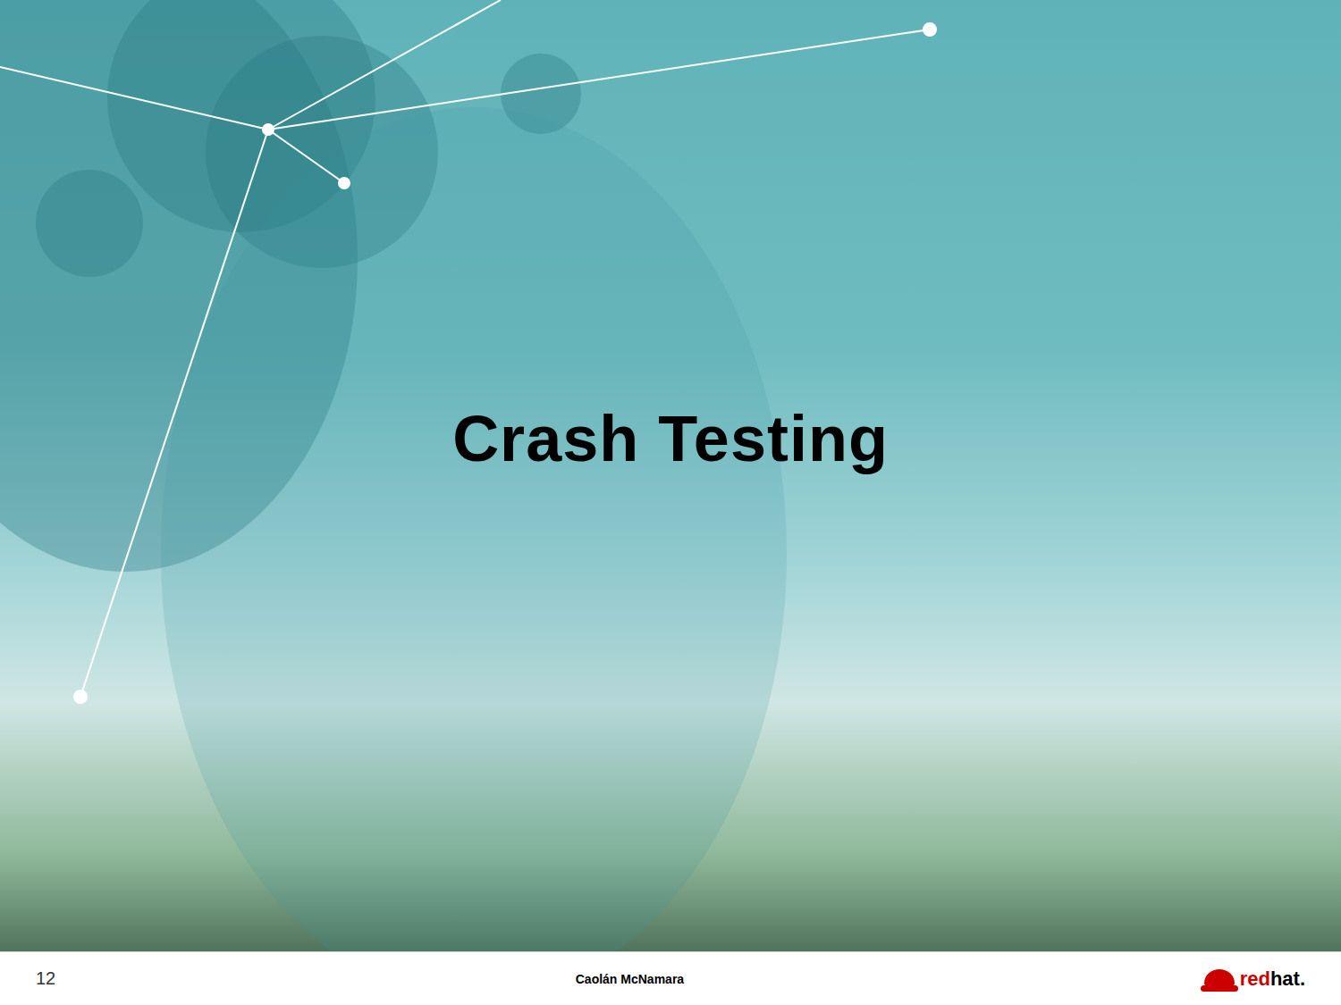Crash Testing
12 Caolán McNamara redhat.